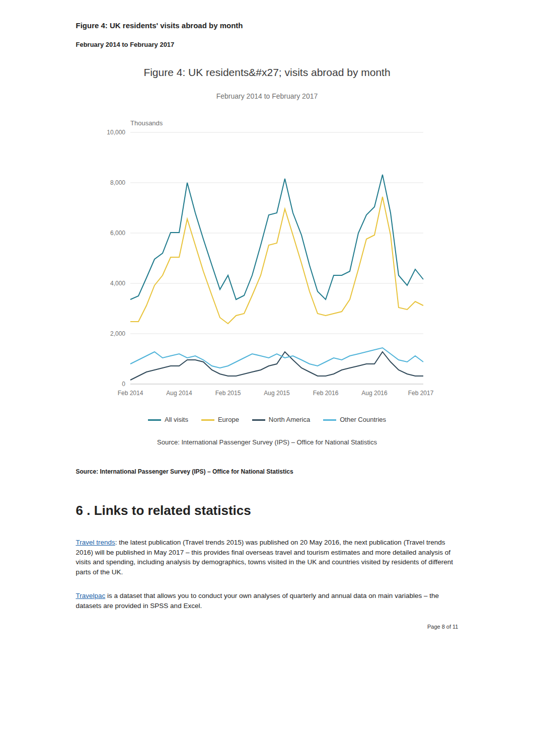Figure 4: UK residents' visits abroad by month
February 2014 to February 2017
Figure 4: UK residents&#x27; visits abroad by month
February 2014 to February 2017
Thousands 10,000 8,000 6,000 4,000 2,000 0 Feb 2014 Aug 2014 Feb 2015 Aug 2015 Feb 2016 Aug 2016 Feb 2017
All visits Europe North America Other Countries
Source: International Passenger Survey (IPS) – Office for National Statistics
Source: International Passenger Survey (IPS) – Office for National Statistics
6 . Links to related statistics
Travel trends: the latest publication (Travel trends 2015) was published on 20 May 2016, the next publication (Travel trends 2016) will be published in May 2017 – this provides final overseas travel and tourism estimates and more detailed analysis of visits and spending, including analysis by demographics, towns visited in the UK and countries visited by residents of different parts of the UK.
Travelpac is a dataset that allows you to conduct your own analyses of quarterly and annual data on main variables – the datasets are provided in SPSS and Excel.
Page 8 of 11